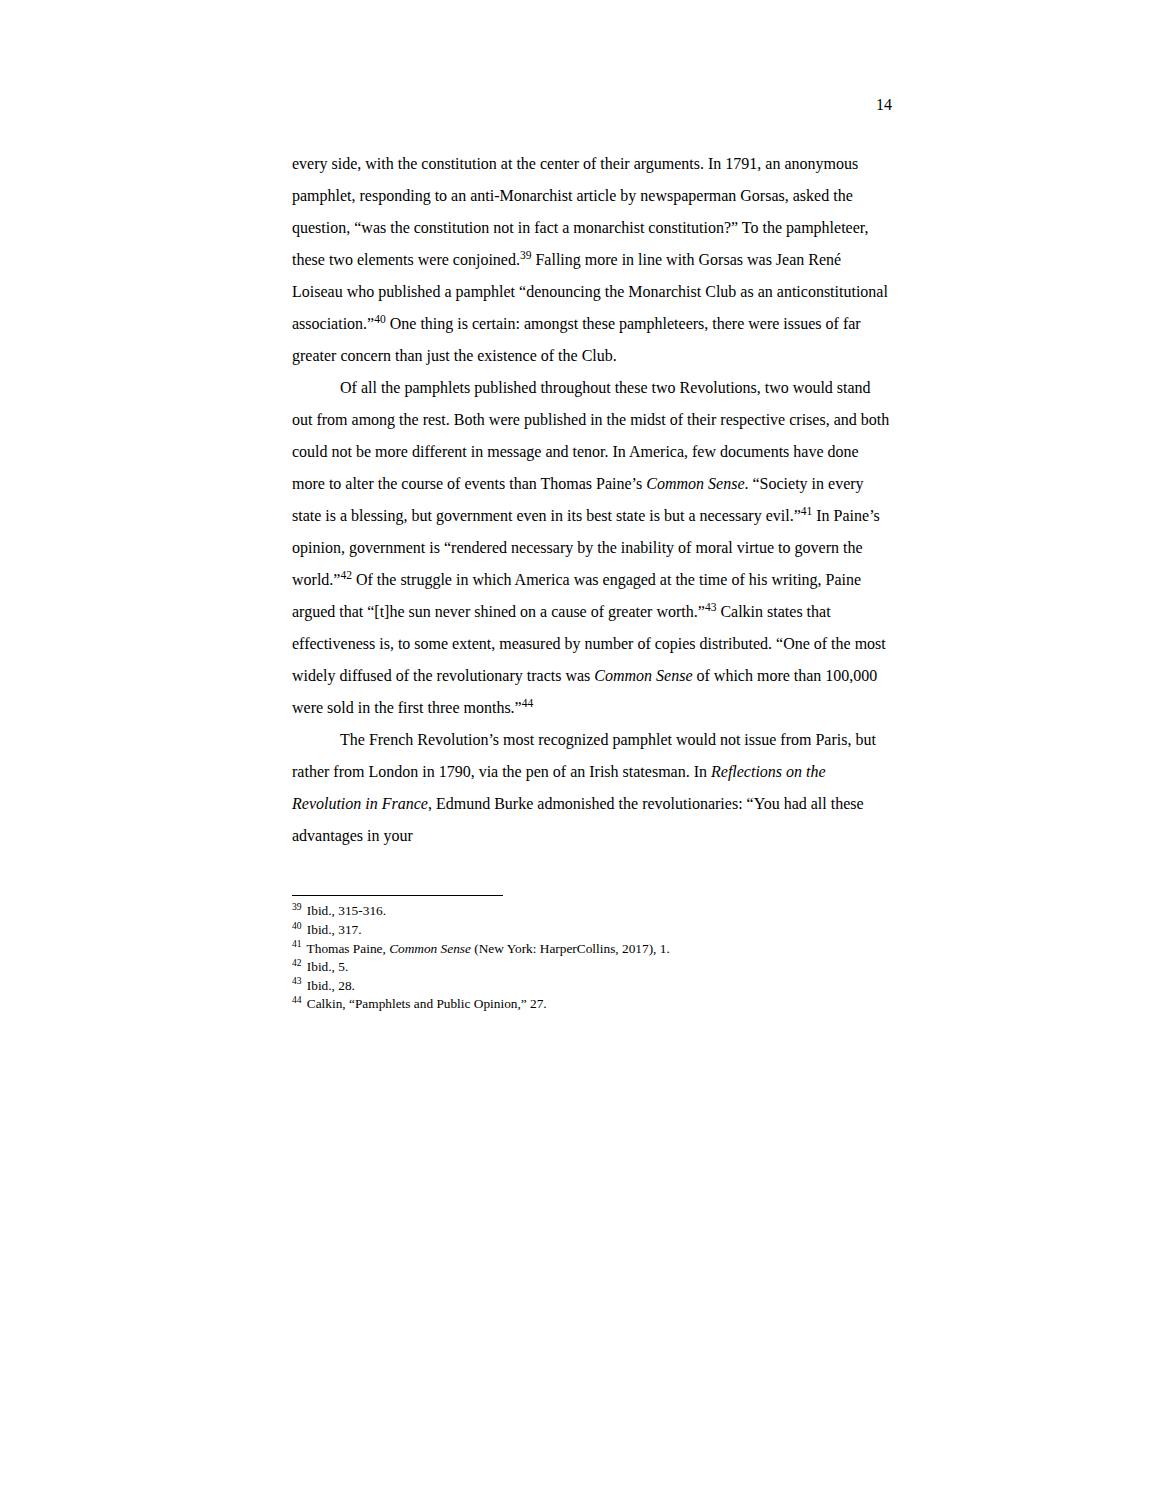14
every side, with the constitution at the center of their arguments. In 1791, an anonymous pamphlet, responding to an anti-Monarchist article by newspaperman Gorsas, asked the question, “was the constitution not in fact a monarchist constitution?” To the pamphleteer, these two elements were conjoined.39 Falling more in line with Gorsas was Jean René Loiseau who published a pamphlet “denouncing the Monarchist Club as an anticonstitutional association.”40 One thing is certain: amongst these pamphleteers, there were issues of far greater concern than just the existence of the Club.
Of all the pamphlets published throughout these two Revolutions, two would stand out from among the rest. Both were published in the midst of their respective crises, and both could not be more different in message and tenor. In America, few documents have done more to alter the course of events than Thomas Paine’s Common Sense. “Society in every state is a blessing, but government even in its best state is but a necessary evil.”41 In Paine’s opinion, government is “rendered necessary by the inability of moral virtue to govern the world.”42 Of the struggle in which America was engaged at the time of his writing, Paine argued that “[t]he sun never shined on a cause of greater worth.”43 Calkin states that effectiveness is, to some extent, measured by number of copies distributed. “One of the most widely diffused of the revolutionary tracts was Common Sense of which more than 100,000 were sold in the first three months.”44
The French Revolution’s most recognized pamphlet would not issue from Paris, but rather from London in 1790, via the pen of an Irish statesman. In Reflections on the Revolution in France, Edmund Burke admonished the revolutionaries: “You had all these advantages in your
39 Ibid., 315-316.
40 Ibid., 317.
41 Thomas Paine, Common Sense (New York: HarperCollins, 2017), 1.
42 Ibid., 5.
43 Ibid., 28.
44 Calkin, “Pamphlets and Public Opinion,” 27.